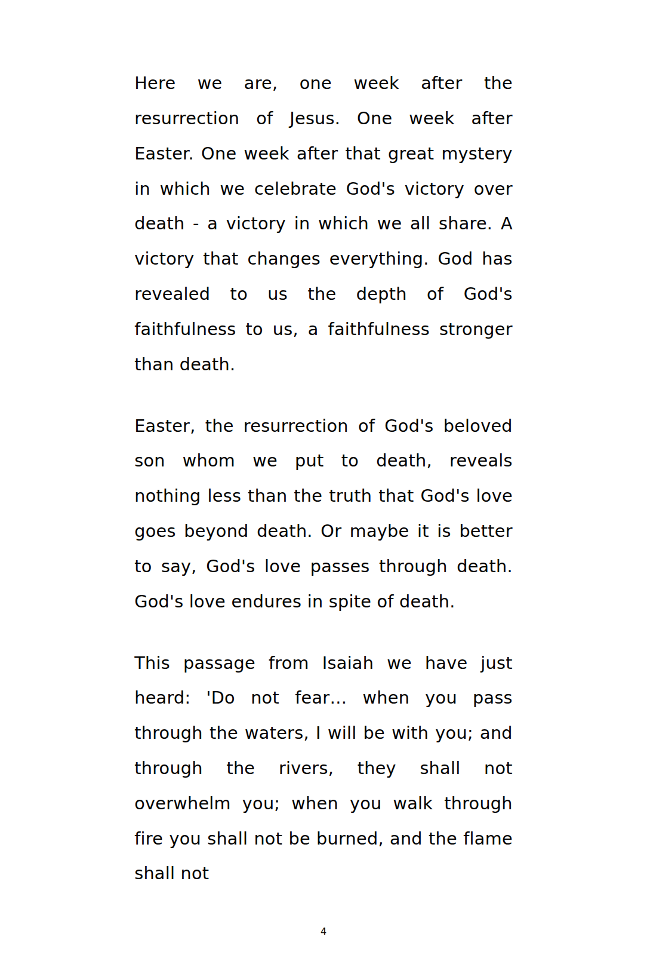Here we are, one week after the resurrection of Jesus. One week after Easter. One week after that great mystery in which we celebrate God's victory over death - a victory in which we all share. A victory that changes everything. God has revealed to us the depth of God's faithfulness to us, a faithfulness stronger than death.
Easter, the resurrection of God's beloved son whom we put to death, reveals nothing less than the truth that God's love goes beyond death. Or maybe it is better to say, God's love passes through death. God's love endures in spite of death.
This passage from Isaiah we have just heard: 'Do not fear… when you pass through the waters, I will be with you; and through the rivers, they shall not overwhelm you; when you walk through fire you shall not be burned, and the flame shall not
4